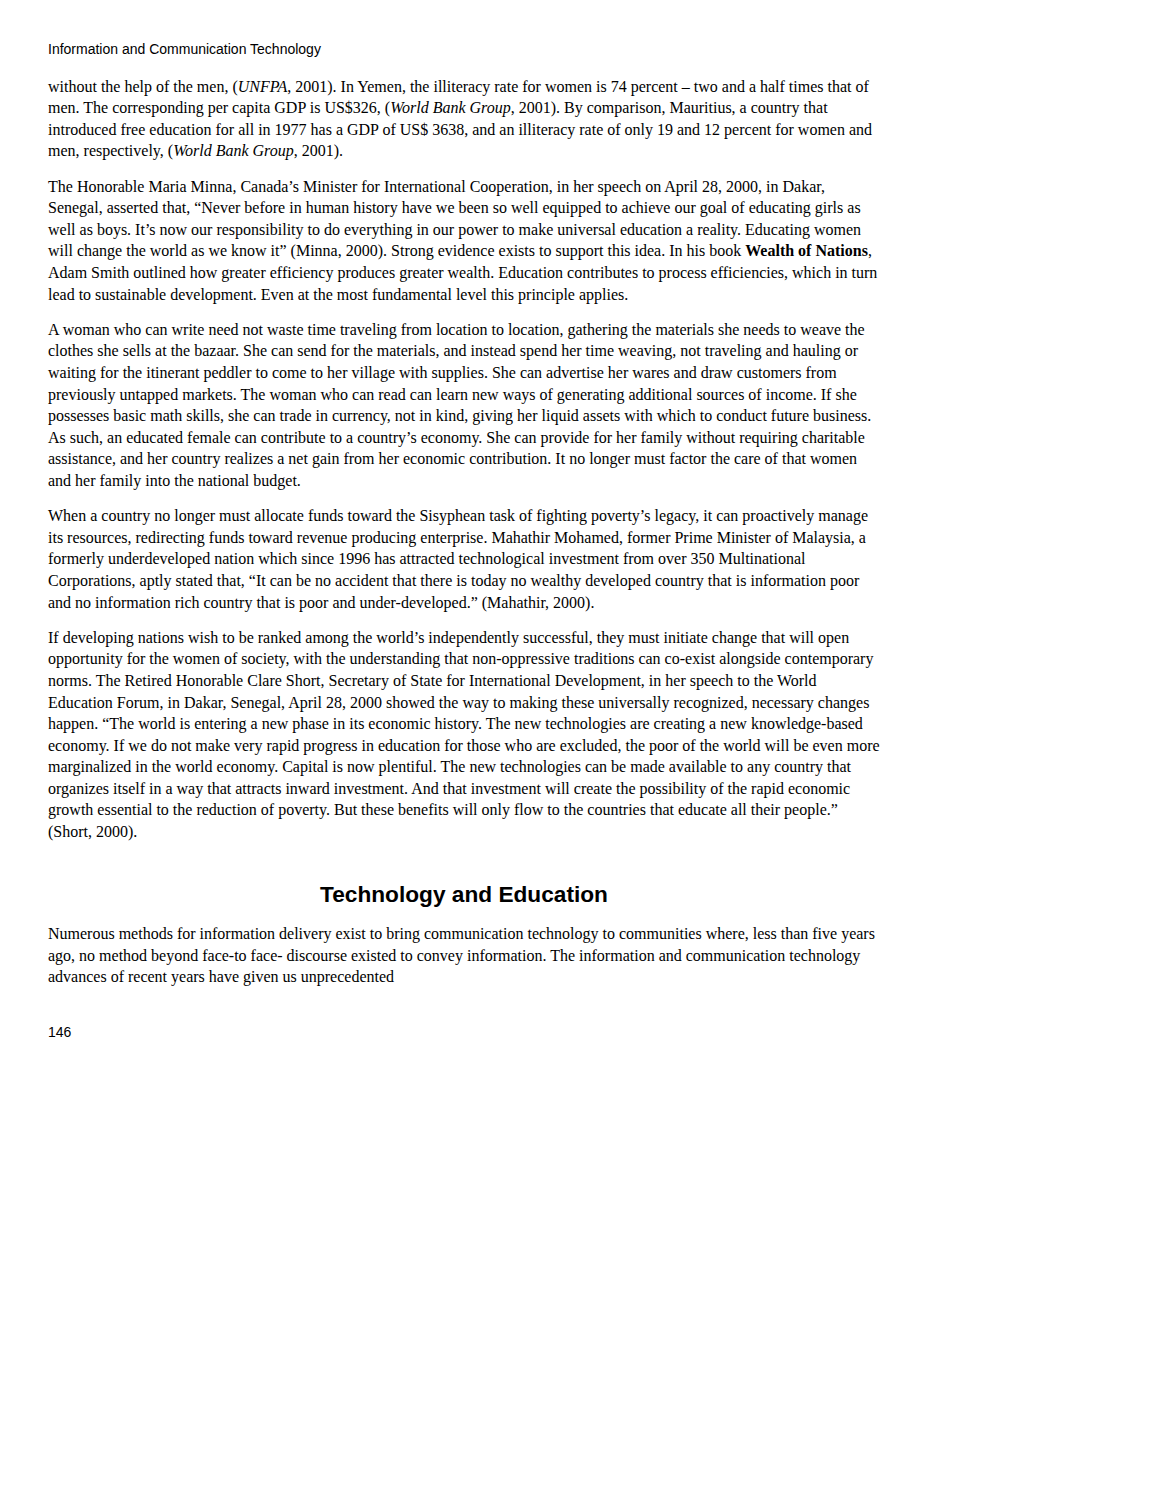Information and Communication Technology
without the help of the men, (UNFPA, 2001). In Yemen, the illiteracy rate for women is 74 percent – two and a half times that of men. The corresponding per capita GDP is US$326, (World Bank Group, 2001). By comparison, Mauritius, a country that introduced free education for all in 1977 has a GDP of US$ 3638, and an illiteracy rate of only 19 and 12 percent for women and men, respectively, (World Bank Group, 2001).
The Honorable Maria Minna, Canada’s Minister for International Cooperation, in her speech on April 28, 2000, in Dakar, Senegal, asserted that, “Never before in human history have we been so well equipped to achieve our goal of educating girls as well as boys. It’s now our responsibility to do everything in our power to make universal education a reality. Educating women will change the world as we know it” (Minna, 2000). Strong evidence exists to support this idea. In his book Wealth of Nations, Adam Smith outlined how greater efficiency produces greater wealth. Education contributes to process efficiencies, which in turn lead to sustainable development. Even at the most fundamental level this principle applies.
A woman who can write need not waste time traveling from location to location, gathering the materials she needs to weave the clothes she sells at the bazaar. She can send for the materials, and instead spend her time weaving, not traveling and hauling or waiting for the itinerant peddler to come to her village with supplies. She can advertise her wares and draw customers from previously untapped markets. The woman who can read can learn new ways of generating additional sources of income. If she possesses basic math skills, she can trade in currency, not in kind, giving her liquid assets with which to conduct future business. As such, an educated female can contribute to a country’s economy. She can provide for her family without requiring charitable assistance, and her country realizes a net gain from her economic contribution. It no longer must factor the care of that women and her family into the national budget.
When a country no longer must allocate funds toward the Sisyphean task of fighting poverty’s legacy, it can proactively manage its resources, redirecting funds toward revenue producing enterprise. Mahathir Mohamed, former Prime Minister of Malaysia, a formerly underdeveloped nation which since 1996 has attracted technological investment from over 350 Multinational Corporations, aptly stated that, “It can be no accident that there is today no wealthy developed country that is information poor and no information rich country that is poor and under-developed.” (Mahathir, 2000).
If developing nations wish to be ranked among the world’s independently successful, they must initiate change that will open opportunity for the women of society, with the understanding that non-oppressive traditions can co-exist alongside contemporary norms. The Retired Honorable Clare Short, Secretary of State for International Development, in her speech to the World Education Forum, in Dakar, Senegal, April 28, 2000 showed the way to making these universally recognized, necessary changes happen. “The world is entering a new phase in its economic history. The new technologies are creating a new knowledge-based economy. If we do not make very rapid progress in education for those who are excluded, the poor of the world will be even more marginalized in the world economy. Capital is now plentiful. The new technologies can be made available to any country that organizes itself in a way that attracts inward investment. And that investment will create the possibility of the rapid economic growth essential to the reduction of poverty. But these benefits will only flow to the countries that educate all their people.” (Short, 2000).
Technology and Education
Numerous methods for information delivery exist to bring communication technology to communities where, less than five years ago, no method beyond face-to face- discourse existed to convey information. The information and communication technology advances of recent years have given us unprecedented
146